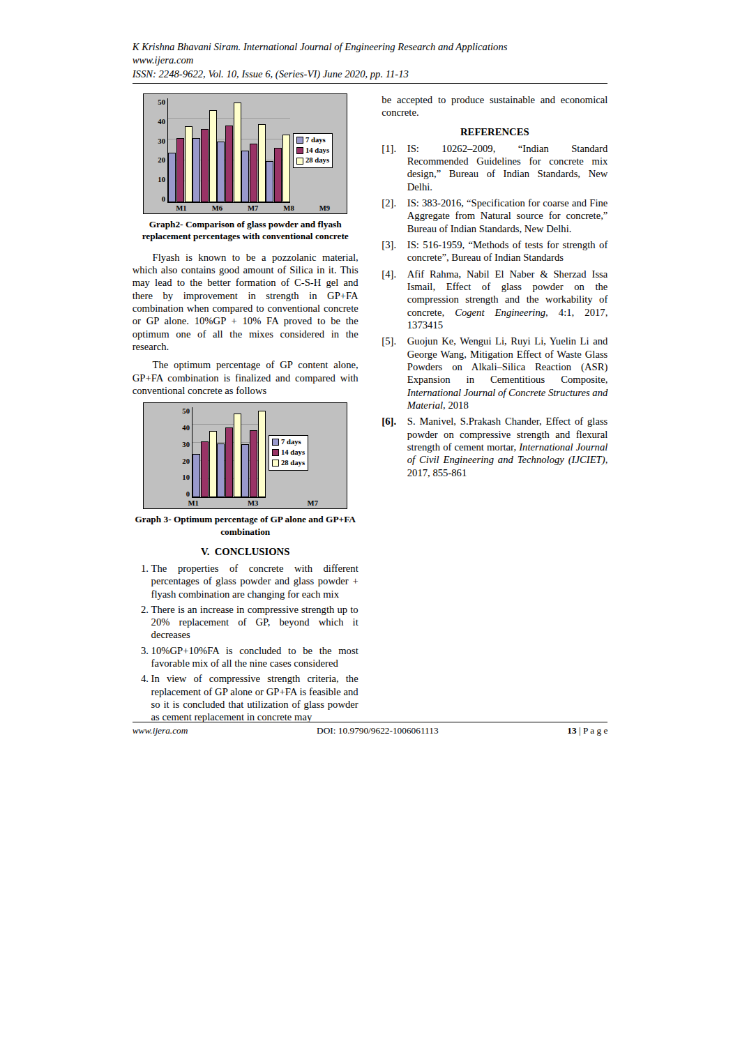K Krishna Bhavani Siram. International Journal of Engineering Research and Applications www.ijera.com ISSN: 2248-9622, Vol. 10, Issue 6, (Series-VI) June 2020, pp. 11-13
50 40 30 20 10 0
7 days
14 days
28 days
M1 M6 M7 M8 M9
Graph2- Comparison of glass powder and flyash replacement percentages with conventional concrete
Flyash is known to be a pozzolanic material, which also contains good amount of Silica in it. This may lead to the better formation of C-S-H gel and there by improvement in strength in GP+FA combination when compared to conventional concrete or GP alone. 10%GP + 10% FA proved to be the optimum one of all the mixes considered in the research.
The optimum percentage of GP content alone, GP+FA combination is finalized and compared with conventional concrete as follows
50 40 30 20 10 0
7 days
14 days
28 days
M1 M3 M7
Graph 3- Optimum percentage of GP alone and GP+FA combination
V. CONCLUSIONS
The properties of concrete with different percentages of glass powder and glass powder + flyash combination are changing for each mix
There is an increase in compressive strength up to 20% replacement of GP, beyond which it decreases
10%GP+10%FA is concluded to be the most favorable mix of all the nine cases considered
In view of compressive strength criteria, the replacement of GP alone or GP+FA is feasible and so it is concluded that utilization of glass powder as cement replacement in concrete may
be accepted to produce sustainable and economical concrete.
REFERENCES
[1]. IS: 10262–2009, “Indian Standard Recommended Guidelines for concrete mix design,” Bureau of Indian Standards, New Delhi.
[2]. IS: 383-2016, “Specification for coarse and Fine Aggregate from Natural source for concrete,” Bureau of Indian Standards, New Delhi.
[3]. IS: 516-1959, “Methods of tests for strength of concrete”, Bureau of Indian Standards
[4]. Afif Rahma, Nabil El Naber & Sherzad Issa Ismail, Effect of glass powder on the compression strength and the workability of concrete, Cogent Engineering, 4:1, 2017, 1373415
[5]. Guojun Ke, Wengui Li, Ruyi Li, Yuelin Li and George Wang, Mitigation Effect of Waste Glass Powders on Alkali–Silica Reaction (ASR) Expansion in Cementitious Composite, International Journal of Concrete Structures and Material, 2018
[6]. S. Manivel, S.Prakash Chander, Effect of glass powder on compressive strength and flexural strength of cement mortar, International Journal of Civil Engineering and Technology (IJCIET), 2017, 855-861
www.ijera.com DOI: 10.9790/9622-1006061113 13 | P a g e